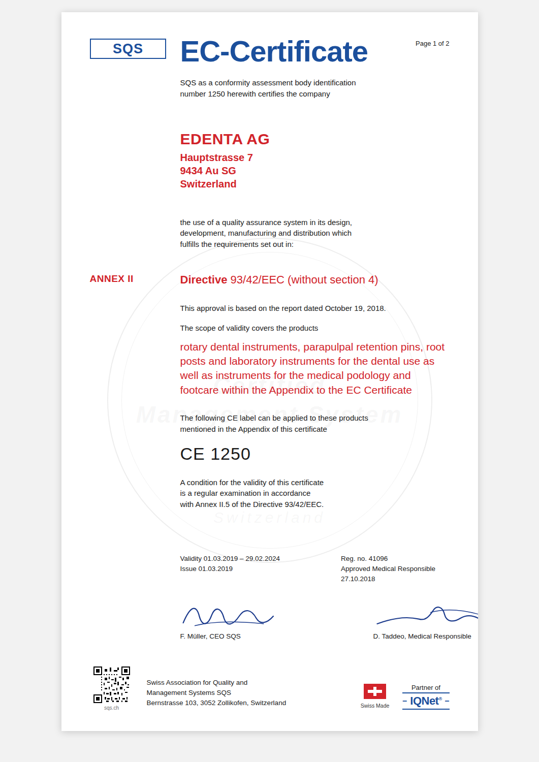Certified Management System
Switzerland
SQS
EC-Certificate
SQS as a conformity assessment body identification
number 1250 herewith certifies the company
Page 1 of 2
EDENTA AG Hauptstrasse 7 9434 Au SG Switzerland
the use of a quality assurance system in its design,
development, manufacturing and distribution which
fulfills the requirements set out in:
ANNEX II
Directive 93/42/EEC (without section 4)
This approval is based on the report dated October 19, 2018.
The scope of validity covers the products
rotary dental instruments, parapulpal retention pins, root posts and laboratory instruments for the dental use as well as instruments for the medical podology and footcare within the Appendix to the EC Certificate
The following CE label can be applied to these products
mentioned in the Appendix of this certificate
CE 1250
A condition for the validity of this certificate
is a regular examination in accordance
with Annex II.5 of the Directive 93/42/EEC.
Validity 01.03.2019 – 29.02.2024
Issue 01.03.2019
Reg. no. 41096
Approved Medical Responsible
27.10.2018
F. Müller, CEO SQS
D. Taddeo, Medical Responsible
sqs.ch
Swiss Association for Quality and
Management Systems SQS
Bernstrasse 103, 3052 Zollikofen, Switzerland
Swiss Made
Partner of
– IQNet® –